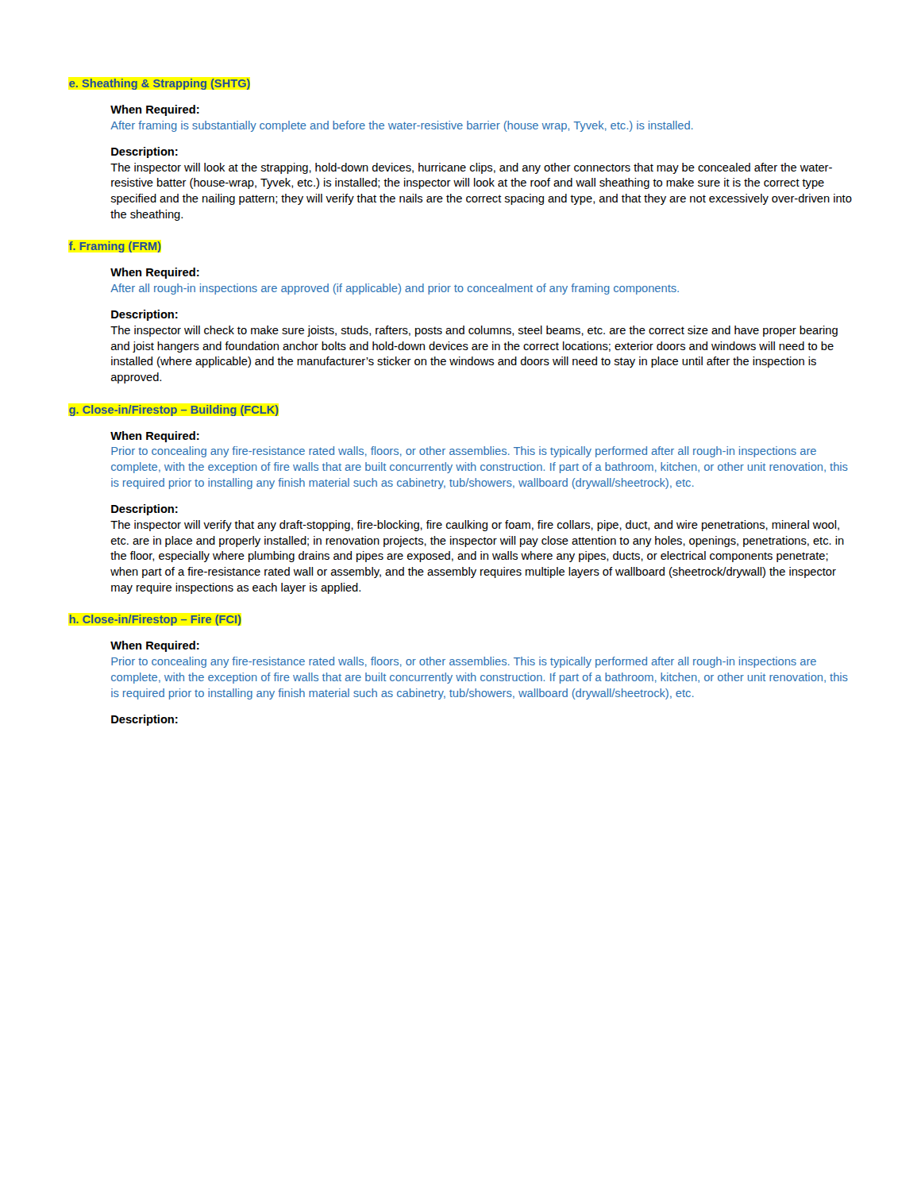e. Sheathing & Strapping (SHTG)
When Required:
After framing is substantially complete and before the water-resistive barrier (house wrap, Tyvek, etc.) is installed.
Description:
The inspector will look at the strapping, hold-down devices, hurricane clips, and any other connectors that may be concealed after the water-resistive batter (house-wrap, Tyvek, etc.) is installed; the inspector will look at the roof and wall sheathing to make sure it is the correct type specified and the nailing pattern; they will verify that the nails are the correct spacing and type, and that they are not excessively over-driven into the sheathing.
f. Framing (FRM)
When Required:
After all rough-in inspections are approved (if applicable) and prior to concealment of any framing components.
Description:
The inspector will check to make sure joists, studs, rafters, posts and columns, steel beams, etc. are the correct size and have proper bearing and joist hangers and foundation anchor bolts and hold-down devices are in the correct locations; exterior doors and windows will need to be installed (where applicable) and the manufacturer’s sticker on the windows and doors will need to stay in place until after the inspection is approved.
g. Close-in/Firestop – Building (FCLK)
When Required:
Prior to concealing any fire-resistance rated walls, floors, or other assemblies. This is typically performed after all rough-in inspections are complete, with the exception of fire walls that are built concurrently with construction. If part of a bathroom, kitchen, or other unit renovation, this is required prior to installing any finish material such as cabinetry, tub/showers, wallboard (drywall/sheetrock), etc.
Description:
The inspector will verify that any draft-stopping, fire-blocking, fire caulking or foam, fire collars, pipe, duct, and wire penetrations, mineral wool, etc. are in place and properly installed; in renovation projects, the inspector will pay close attention to any holes, openings, penetrations, etc. in the floor, especially where plumbing drains and pipes are exposed, and in walls where any pipes, ducts, or electrical components penetrate; when part of a fire-resistance rated wall or assembly, and the assembly requires multiple layers of wallboard (sheetrock/drywall) the inspector may require inspections as each layer is applied.
h. Close-in/Firestop – Fire (FCI)
When Required:
Prior to concealing any fire-resistance rated walls, floors, or other assemblies. This is typically performed after all rough-in inspections are complete, with the exception of fire walls that are built concurrently with construction. If part of a bathroom, kitchen, or other unit renovation, this is required prior to installing any finish material such as cabinetry, tub/showers, wallboard (drywall/sheetrock), etc.
Description: